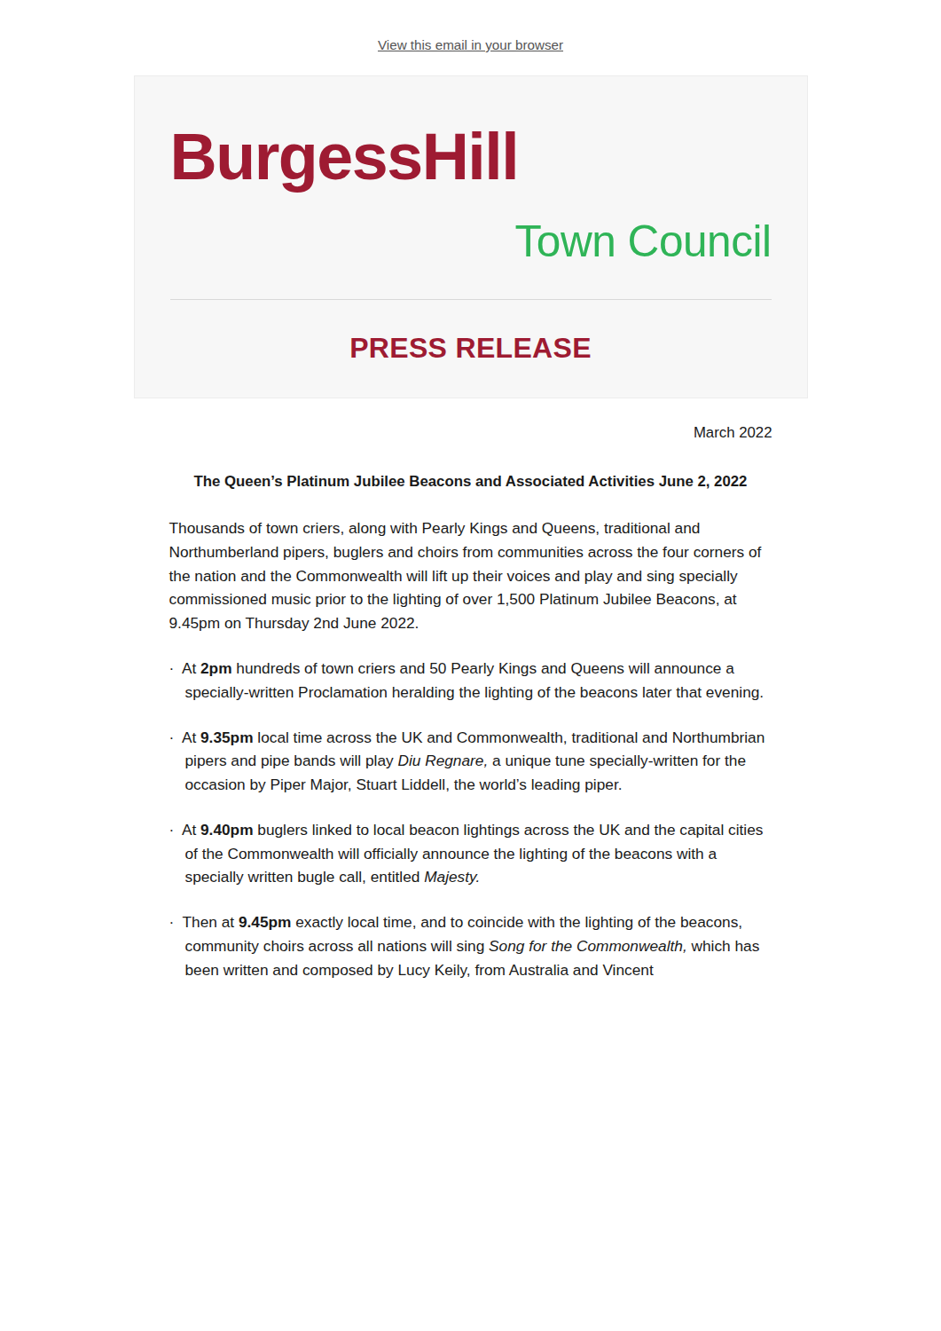View this email in your browser
BurgessHill
Town Council
PRESS RELEASE
March 2022
The Queen’s Platinum Jubilee Beacons and Associated Activities June 2, 2022
Thousands of town criers, along with Pearly Kings and Queens, traditional and Northumberland pipers, buglers and choirs from communities across the four corners of the nation and the Commonwealth will lift up their voices and play and sing specially commissioned music prior to the lighting of over 1,500 Platinum Jubilee Beacons, at 9.45pm on Thursday 2nd June 2022.
· At 2pm hundreds of town criers and 50 Pearly Kings and Queens will announce a specially-written Proclamation heralding the lighting of the beacons later that evening.
· At 9.35pm local time across the UK and Commonwealth, traditional and Northumbrian pipers and pipe bands will play Diu Regnare, a unique tune specially-written for the occasion by Piper Major, Stuart Liddell, the world’s leading piper.
· At 9.40pm buglers linked to local beacon lightings across the UK and the capital cities of the Commonwealth will officially announce the lighting of the beacons with a specially written bugle call, entitled Majesty.
· Then at 9.45pm exactly local time, and to coincide with the lighting of the beacons, community choirs across all nations will sing Song for the Commonwealth, which has been written and composed by Lucy Keily, from Australia and Vincent